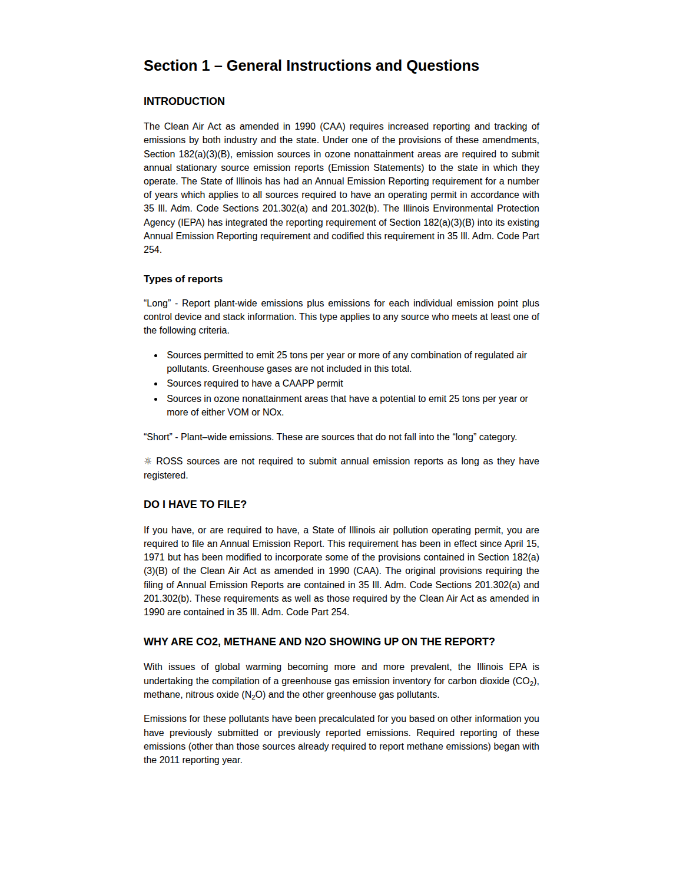Section 1 – General Instructions and Questions
INTRODUCTION
The Clean Air Act as amended in 1990 (CAA) requires increased reporting and tracking of emissions by both industry and the state. Under one of the provisions of these amendments, Section 182(a)(3)(B), emission sources in ozone nonattainment areas are required to submit annual stationary source emission reports (Emission Statements) to the state in which they operate. The State of Illinois has had an Annual Emission Reporting requirement for a number of years which applies to all sources required to have an operating permit in accordance with 35 Ill. Adm. Code Sections 201.302(a) and 201.302(b). The Illinois Environmental Protection Agency (IEPA) has integrated the reporting requirement of Section 182(a)(3)(B) into its existing Annual Emission Reporting requirement and codified this requirement in 35 Ill. Adm. Code Part 254.
Types of reports
“Long” - Report plant-wide emissions plus emissions for each individual emission point plus control device and stack information. This type applies to any source who meets at least one of the following criteria.
Sources permitted to emit 25 tons per year or more of any combination of regulated air pollutants. Greenhouse gases are not included in this total.
Sources required to have a CAAPP permit
Sources in ozone nonattainment areas that have a potential to emit 25 tons per year or more of either VOM or NOx.
“Short” - Plant–wide emissions. These are sources that do not fall into the “long” category.
☼ ROSS sources are not required to submit annual emission reports as long as they have registered.
DO I HAVE TO FILE?
If you have, or are required to have, a State of Illinois air pollution operating permit, you are required to file an Annual Emission Report. This requirement has been in effect since April 15, 1971 but has been modified to incorporate some of the provisions contained in Section 182(a)(3)(B) of the Clean Air Act as amended in 1990 (CAA). The original provisions requiring the filing of Annual Emission Reports are contained in 35 Ill. Adm. Code Sections 201.302(a) and 201.302(b). These requirements as well as those required by the Clean Air Act as amended in 1990 are contained in 35 Ill. Adm. Code Part 254.
WHY ARE CO2, METHANE AND N2O SHOWING UP ON THE REPORT?
With issues of global warming becoming more and more prevalent, the Illinois EPA is undertaking the compilation of a greenhouse gas emission inventory for carbon dioxide (CO2), methane, nitrous oxide (N2O) and the other greenhouse gas pollutants.
Emissions for these pollutants have been precalculated for you based on other information you have previously submitted or previously reported emissions. Required reporting of these emissions (other than those sources already required to report methane emissions) began with the 2011 reporting year.